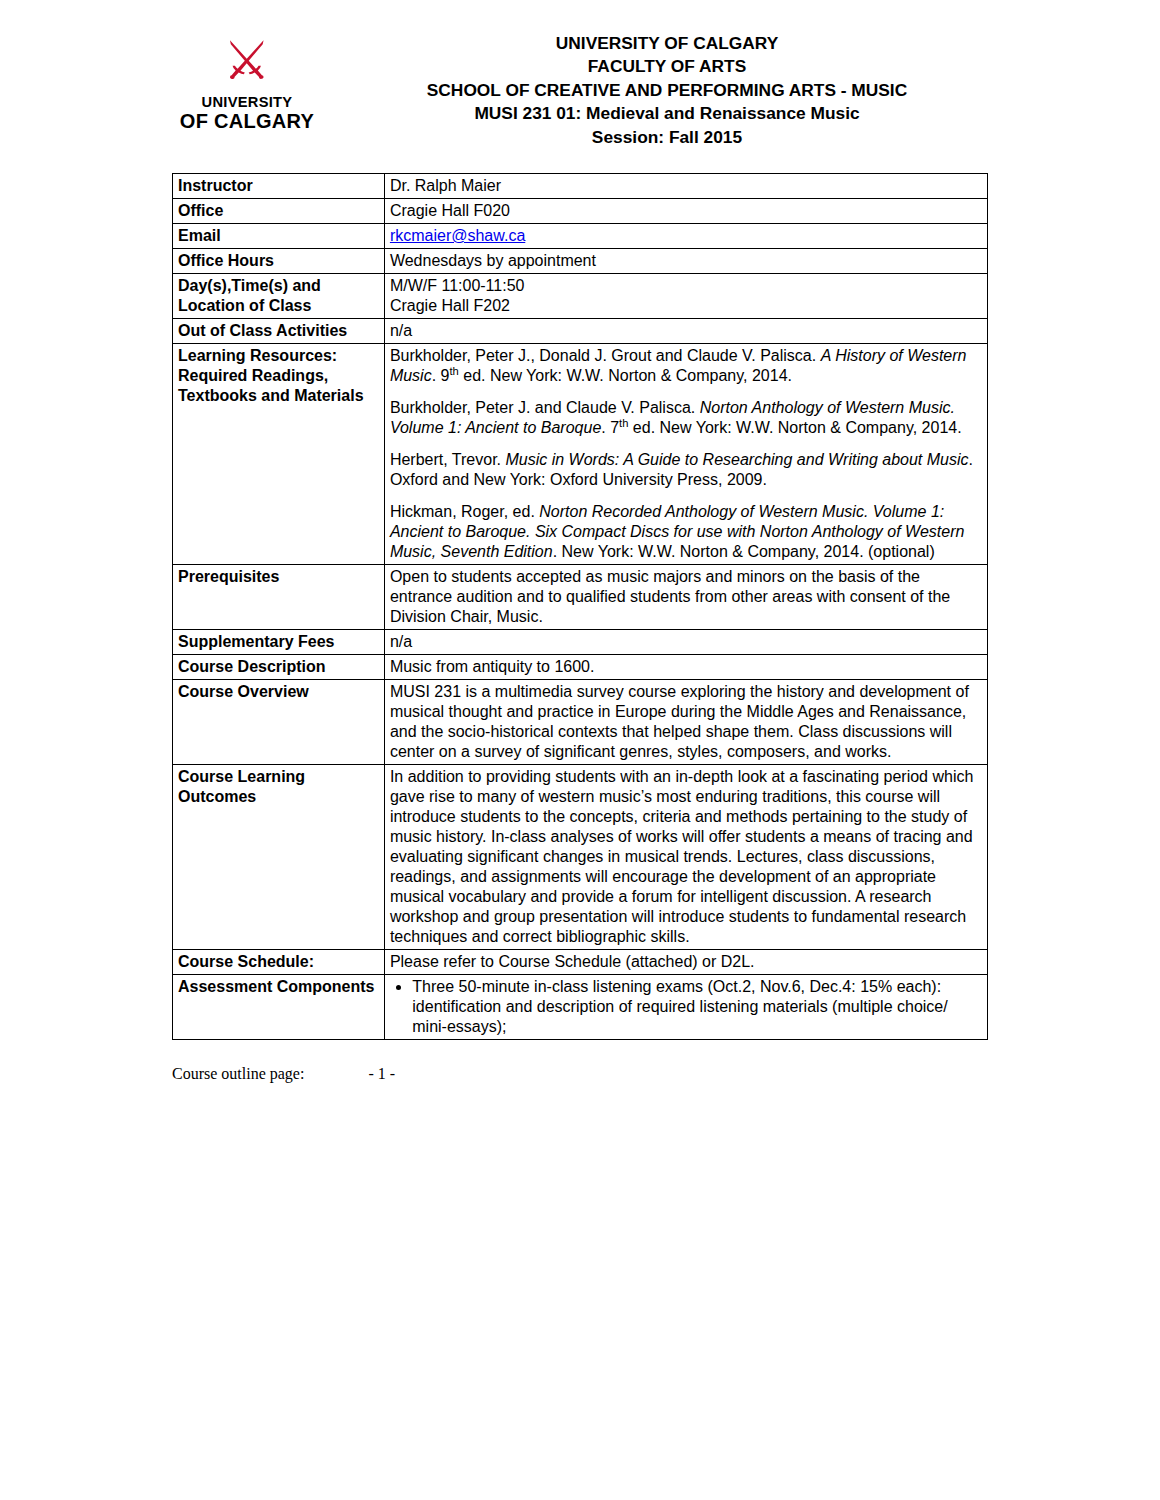⚔ UNIVERSITYOF CALGARY
UNIVERSITY OF CALGARY
FACULTY OF ARTS
SCHOOL OF CREATIVE AND PERFORMING ARTS - MUSIC
MUSI 231 01: Medieval and Renaissance Music
Session: Fall 2015
| Instructor | Dr. Ralph Maier |
| Office | Cragie Hall F020 |
| Email | rkcmaier@shaw.ca |
| Office Hours | Wednesdays by appointment |
| Day(s),Time(s) and Location of Class | M/W/F 11:00-11:50 Cragie Hall F202 |
| Out of Class Activities | n/a |
| Learning Resources: Required Readings, Textbooks and Materials | Burkholder, Peter J., Donald J. Grout and Claude V. Palisca. A History of Western Music . 9 th ed. New York: W.W. Norton & Company, 2014. Burkholder, Peter J. and Claude V. Palisca. Norton Anthology of Western Music. Volume 1: Ancient to Baroque . 7 th ed. New York: W.W. Norton & Company, 2014. Herbert, Trevor. Music in Words: A Guide to Researching and Writing about Music . Oxford and New York: Oxford University Press, 2009. Hickman, Roger, ed. Norton Recorded Anthology of Western Music. Volume 1: Ancient to Baroque. Six Compact Discs for use with Norton Anthology of Western Music, Seventh Edition . New York: W.W. Norton & Company, 2014. (optional) |
| Prerequisites | Open to students accepted as music majors and minors on the basis of the entrance audition and to qualified students from other areas with consent of the Division Chair, Music. |
| Supplementary Fees | n/a |
| Course Description | Music from antiquity to 1600. |
| Course Overview | MUSI 231 is a multimedia survey course exploring the history and development of musical thought and practice in Europe during the Middle Ages and Renaissance, and the socio-historical contexts that helped shape them. Class discussions will center on a survey of significant genres, styles, composers, and works. |
| Course Learning Outcomes | In addition to providing students with an in-depth look at a fascinating period which gave rise to many of western music’s most enduring traditions, this course will introduce students to the concepts, criteria and methods pertaining to the study of music history. In-class analyses of works will offer students a means of tracing and evaluating significant changes in musical trends. Lectures, class discussions, readings, and assignments will encourage the development of an appropriate musical vocabulary and provide a forum for intelligent discussion. A research workshop and group presentation will introduce students to fundamental research techniques and correct bibliographic skills. |
| Course Schedule: | Please refer to Course Schedule (attached) or D2L. |
| Assessment Components | Three 50-minute in-class listening exams (Oct.2, Nov.6, Dec.4: 15% each): identification and description of required listening materials (multiple choice/ mini-essays); |
Course outline page: - 1 -